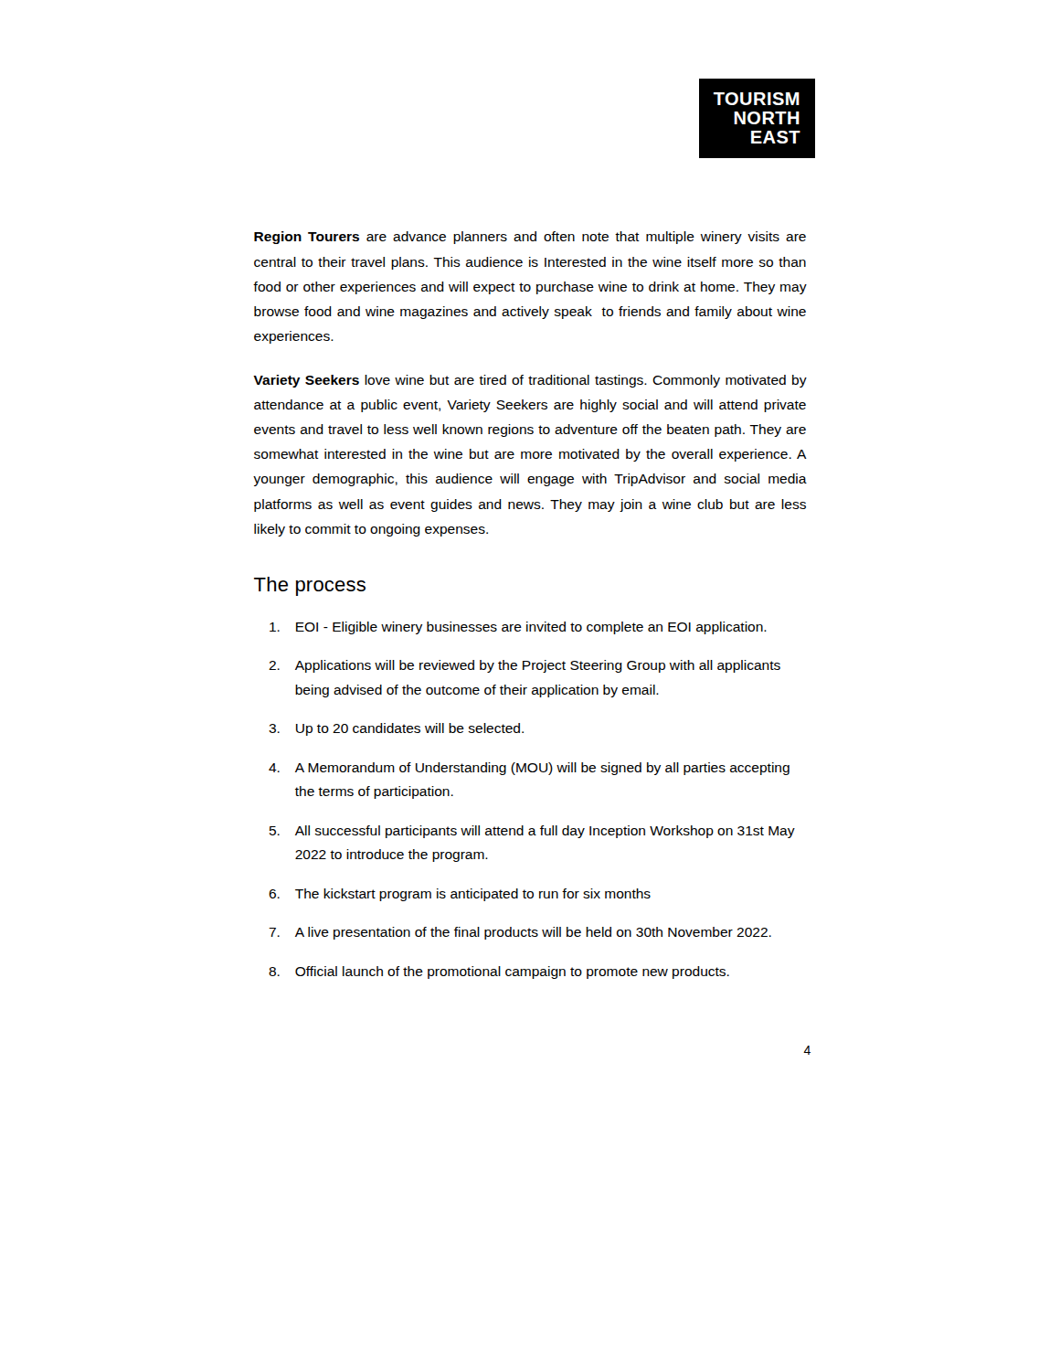Tourism North East
Region Tourers are advance planners and often note that multiple winery visits are central to their travel plans. This audience is Interested in the wine itself more so than food or other experiences and will expect to purchase wine to drink at home. They may browse food and wine magazines and actively speak to friends and family about wine experiences.
Variety Seekers love wine but are tired of traditional tastings. Commonly motivated by attendance at a public event, Variety Seekers are highly social and will attend private events and travel to less well known regions to adventure off the beaten path. They are somewhat interested in the wine but are more motivated by the overall experience. A younger demographic, this audience will engage with TripAdvisor and social media platforms as well as event guides and news. They may join a wine club but are less likely to commit to ongoing expenses.
The process
EOI - Eligible winery businesses are invited to complete an EOI application.
Applications will be reviewed by the Project Steering Group with all applicants being advised of the outcome of their application by email.
Up to 20 candidates will be selected.
A Memorandum of Understanding (MOU) will be signed by all parties accepting the terms of participation.
All successful participants will attend a full day Inception Workshop on 31st May 2022 to introduce the program.
The kickstart program is anticipated to run for six months
A live presentation of the final products will be held on 30th November 2022.
Official launch of the promotional campaign to promote new products.
4